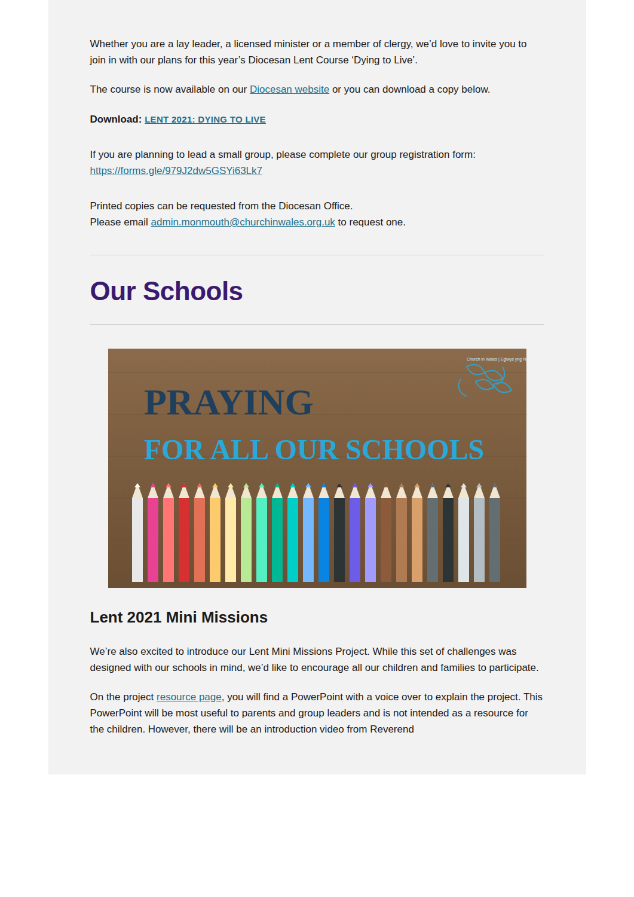Whether you are a lay leader, a licensed minister or a member of clergy, we’d love to invite you to join in with our plans for this year’s Diocesan Lent Course ‘Dying to Live’.
The course is now available on our Diocesan website or you can download a copy below.
Download: LENT 2021: DYING TO LIVE
If you are planning to lead a small group, please complete our group registration form: https://forms.gle/979J2dw5GSYi63Lk7
Printed copies can be requested from the Diocesan Office.
Please email admin.monmouth@churchinwales.org.uk to request one.
Our Schools
PRAYING FOR ALL OUR SCHOOLS Church in Wales | Eglwys yng Nghymru
Lent 2021 Mini Missions
We’re also excited to introduce our Lent Mini Missions Project. While this set of challenges was designed with our schools in mind, we’d like to encourage all our children and families to participate.
On the project resource page, you will find a PowerPoint with a voice over to explain the project. This PowerPoint will be most useful to parents and group leaders and is not intended as a resource for the children. However, there will be an introduction video from Reverend